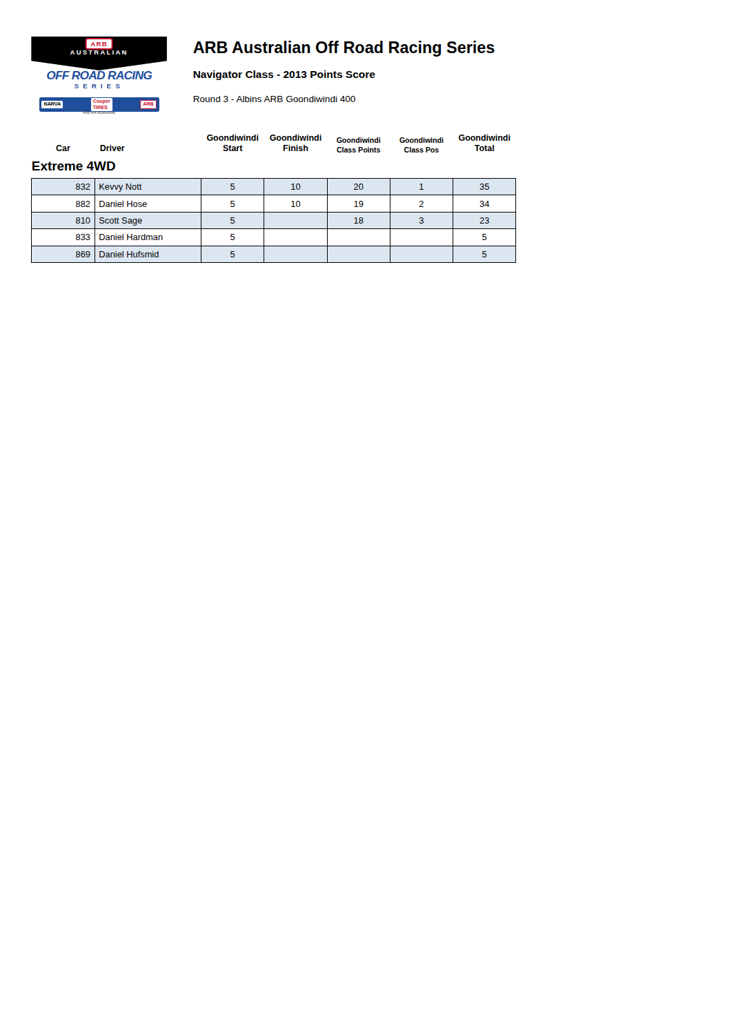ARB
AUSTRALIAN
OFF ROAD RACING
SERIES
NARVA Cooper
TIRES ARB
ARB 4x4 Accessories
ARB Australian Off Road Racing Series
Navigator Class - 2013 Points Score
Round 3 - Albins ARB Goondiwindi 400
| Car | Driver | Goondiwindi Start | Goondiwindi Finish | Goondiwindi Class Points | Goondiwindi Class Pos | Goondiwindi Total |
| --- | --- | --- | --- | --- | --- | --- |
| Extreme 4WD |
| 832 | Kevvy Nott | 5 | 10 | 20 | 1 | 35 |
| 882 | Daniel Hose | 5 | 10 | 19 | 2 | 34 |
| 810 | Scott Sage | 5 | | 18 | 3 | 23 |
| 833 | Daniel Hardman | 5 | | | | 5 |
| 869 | Daniel Hufsmid | 5 | | | | 5 |